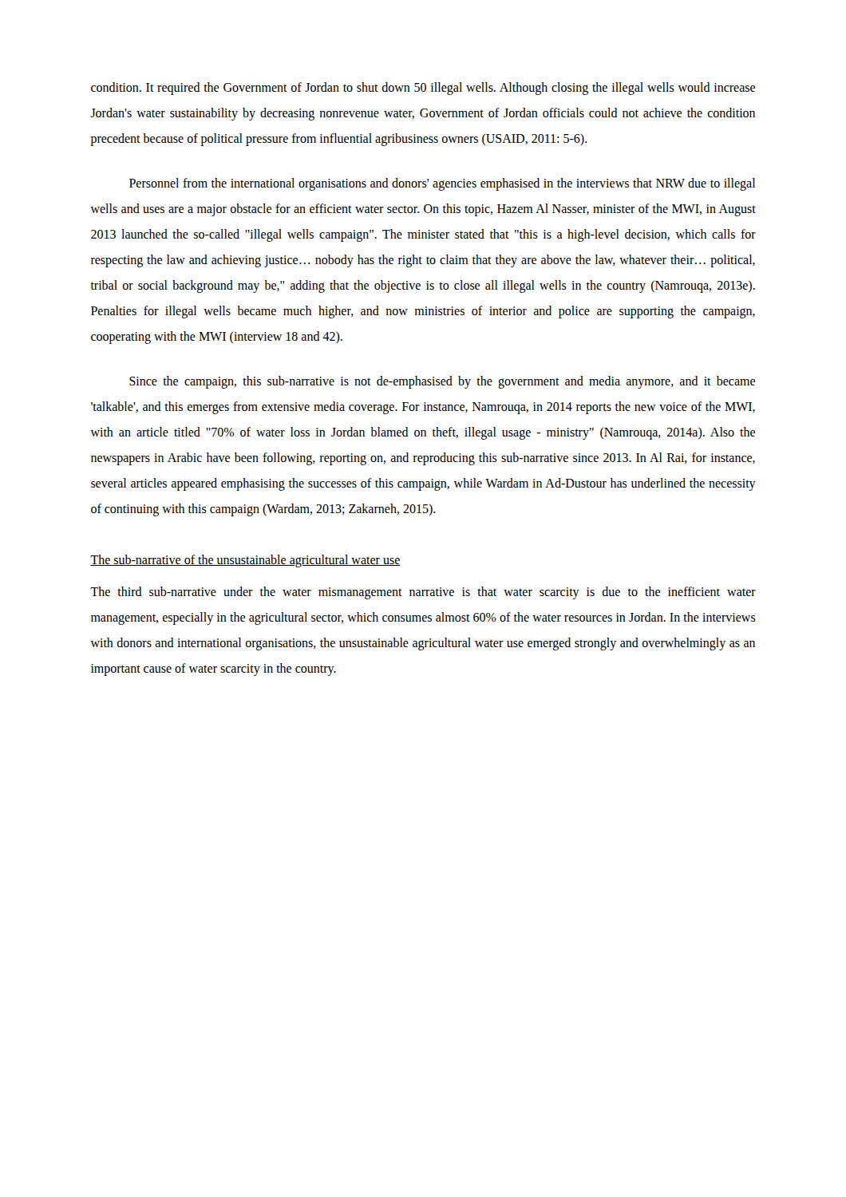condition. It required the Government of Jordan to shut down 50 illegal wells. Although closing the illegal wells would increase Jordan's water sustainability by decreasing nonrevenue water, Government of Jordan officials could not achieve the condition precedent because of political pressure from influential agribusiness owners (USAID, 2011: 5-6).
Personnel from the international organisations and donors' agencies emphasised in the interviews that NRW due to illegal wells and uses are a major obstacle for an efficient water sector. On this topic, Hazem Al Nasser, minister of the MWI, in August 2013 launched the so-called "illegal wells campaign". The minister stated that "this is a high-level decision, which calls for respecting the law and achieving justice… nobody has the right to claim that they are above the law, whatever their… political, tribal or social background may be," adding that the objective is to close all illegal wells in the country (Namrouqa, 2013e). Penalties for illegal wells became much higher, and now ministries of interior and police are supporting the campaign, cooperating with the MWI (interview 18 and 42).
Since the campaign, this sub-narrative is not de-emphasised by the government and media anymore, and it became 'talkable', and this emerges from extensive media coverage. For instance, Namrouqa, in 2014 reports the new voice of the MWI, with an article titled "70% of water loss in Jordan blamed on theft, illegal usage - ministry" (Namrouqa, 2014a). Also the newspapers in Arabic have been following, reporting on, and reproducing this sub-narrative since 2013. In Al Rai, for instance, several articles appeared emphasising the successes of this campaign, while Wardam in Ad-Dustour has underlined the necessity of continuing with this campaign (Wardam, 2013; Zakarneh, 2015).
The sub-narrative of the unsustainable agricultural water use
The third sub-narrative under the water mismanagement narrative is that water scarcity is due to the inefficient water management, especially in the agricultural sector, which consumes almost 60% of the water resources in Jordan. In the interviews with donors and international organisations, the unsustainable agricultural water use emerged strongly and overwhelmingly as an important cause of water scarcity in the country.